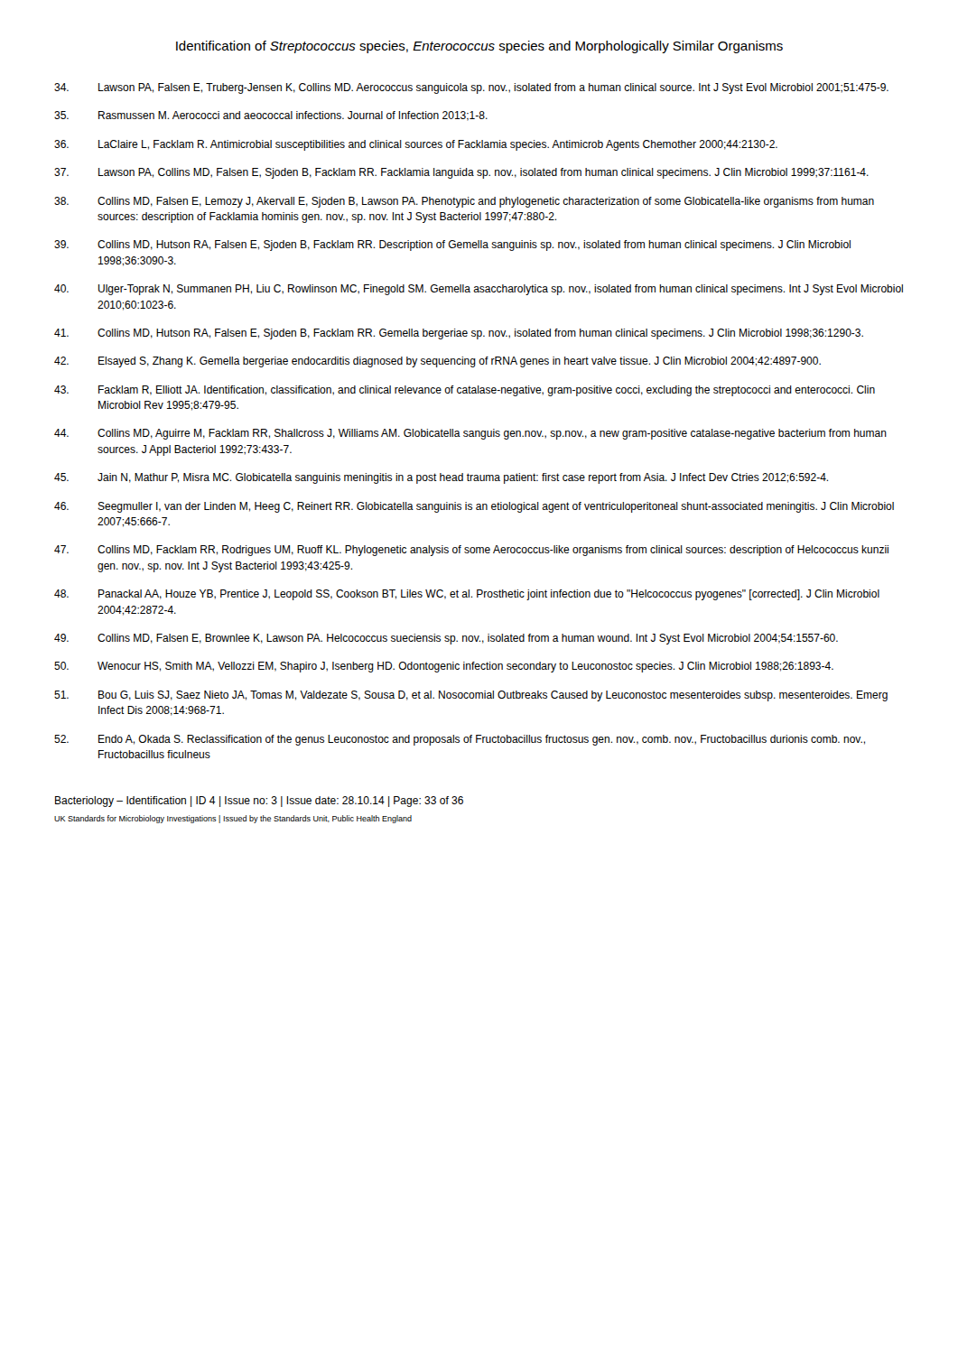Identification of Streptococcus species, Enterococcus species and Morphologically Similar Organisms
34. Lawson PA, Falsen E, Truberg-Jensen K, Collins MD. Aerococcus sanguicola sp. nov., isolated from a human clinical source. Int J Syst Evol Microbiol 2001;51:475-9.
35. Rasmussen M. Aerococci and aeococcal infections. Journal of Infection 2013;1-8.
36. LaClaire L, Facklam R. Antimicrobial susceptibilities and clinical sources of Facklamia species. Antimicrob Agents Chemother 2000;44:2130-2.
37. Lawson PA, Collins MD, Falsen E, Sjoden B, Facklam RR. Facklamia languida sp. nov., isolated from human clinical specimens. J Clin Microbiol 1999;37:1161-4.
38. Collins MD, Falsen E, Lemozy J, Akervall E, Sjoden B, Lawson PA. Phenotypic and phylogenetic characterization of some Globicatella-like organisms from human sources: description of Facklamia hominis gen. nov., sp. nov. Int J Syst Bacteriol 1997;47:880-2.
39. Collins MD, Hutson RA, Falsen E, Sjoden B, Facklam RR. Description of Gemella sanguinis sp. nov., isolated from human clinical specimens. J Clin Microbiol 1998;36:3090-3.
40. Ulger-Toprak N, Summanen PH, Liu C, Rowlinson MC, Finegold SM. Gemella asaccharolytica sp. nov., isolated from human clinical specimens. Int J Syst Evol Microbiol 2010;60:1023-6.
41. Collins MD, Hutson RA, Falsen E, Sjoden B, Facklam RR. Gemella bergeriae sp. nov., isolated from human clinical specimens. J Clin Microbiol 1998;36:1290-3.
42. Elsayed S, Zhang K. Gemella bergeriae endocarditis diagnosed by sequencing of rRNA genes in heart valve tissue. J Clin Microbiol 2004;42:4897-900.
43. Facklam R, Elliott JA. Identification, classification, and clinical relevance of catalase-negative, gram-positive cocci, excluding the streptococci and enterococci. Clin Microbiol Rev 1995;8:479-95.
44. Collins MD, Aguirre M, Facklam RR, Shallcross J, Williams AM. Globicatella sanguis gen.nov., sp.nov., a new gram-positive catalase-negative bacterium from human sources. J Appl Bacteriol 1992;73:433-7.
45. Jain N, Mathur P, Misra MC. Globicatella sanguinis meningitis in a post head trauma patient: first case report from Asia. J Infect Dev Ctries 2012;6:592-4.
46. Seegmuller I, van der Linden M, Heeg C, Reinert RR. Globicatella sanguinis is an etiological agent of ventriculoperitoneal shunt-associated meningitis. J Clin Microbiol 2007;45:666-7.
47. Collins MD, Facklam RR, Rodrigues UM, Ruoff KL. Phylogenetic analysis of some Aerococcus-like organisms from clinical sources: description of Helcococcus kunzii gen. nov., sp. nov. Int J Syst Bacteriol 1993;43:425-9.
48. Panackal AA, Houze YB, Prentice J, Leopold SS, Cookson BT, Liles WC, et al. Prosthetic joint infection due to "Helcococcus pyogenes" [corrected]. J Clin Microbiol 2004;42:2872-4.
49. Collins MD, Falsen E, Brownlee K, Lawson PA. Helcococcus sueciensis sp. nov., isolated from a human wound. Int J Syst Evol Microbiol 2004;54:1557-60.
50. Wenocur HS, Smith MA, Vellozzi EM, Shapiro J, Isenberg HD. Odontogenic infection secondary to Leuconostoc species. J Clin Microbiol 1988;26:1893-4.
51. Bou G, Luis SJ, Saez Nieto JA, Tomas M, Valdezate S, Sousa D, et al. Nosocomial Outbreaks Caused by Leuconostoc mesenteroides subsp. mesenteroides. Emerg Infect Dis 2008;14:968-71.
52. Endo A, Okada S. Reclassification of the genus Leuconostoc and proposals of Fructobacillus fructosus gen. nov., comb. nov., Fructobacillus durionis comb. nov., Fructobacillus ficulneus
Bacteriology – Identification | ID 4 | Issue no: 3 | Issue date: 28.10.14 | Page: 33 of 36
UK Standards for Microbiology Investigations | Issued by the Standards Unit, Public Health England